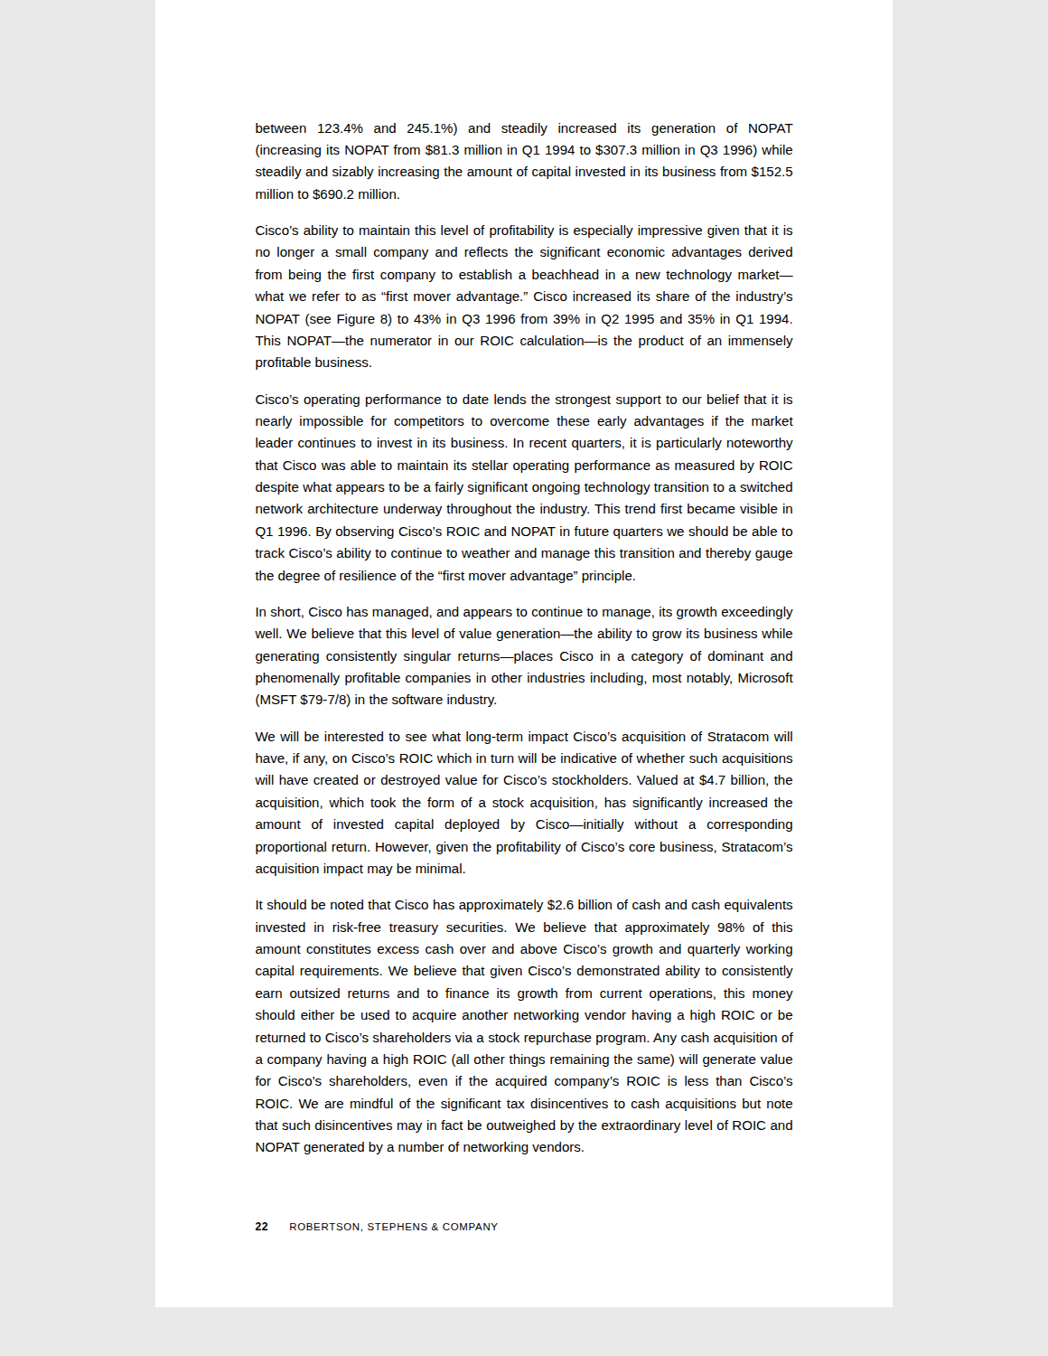between 123.4% and 245.1%) and steadily increased its generation of NOPAT (increasing its NOPAT from $81.3 million in Q1 1994 to $307.3 million in Q3 1996) while steadily and sizably increasing the amount of capital invested in its business from $152.5 million to $690.2 million.
Cisco’s ability to maintain this level of profitability is especially impressive given that it is no longer a small company and reflects the significant economic advantages derived from being the first company to establish a beachhead in a new technology market—what we refer to as “first mover advantage.” Cisco increased its share of the industry’s NOPAT (see Figure 8) to 43% in Q3 1996 from 39% in Q2 1995 and 35% in Q1 1994. This NOPAT—the numerator in our ROIC calculation—is the product of an immensely profitable business.
Cisco’s operating performance to date lends the strongest support to our belief that it is nearly impossible for competitors to overcome these early advantages if the market leader continues to invest in its business. In recent quarters, it is particularly noteworthy that Cisco was able to maintain its stellar operating performance as measured by ROIC despite what appears to be a fairly significant ongoing technology transition to a switched network architecture underway throughout the industry. This trend first became visible in Q1 1996. By observing Cisco’s ROIC and NOPAT in future quarters we should be able to track Cisco’s ability to continue to weather and manage this transition and thereby gauge the degree of resilience of the “first mover advantage” principle.
In short, Cisco has managed, and appears to continue to manage, its growth exceedingly well. We believe that this level of value generation—the ability to grow its business while generating consistently singular returns—places Cisco in a category of dominant and phenomenally profitable companies in other industries including, most notably, Microsoft (MSFT $79-7/8) in the software industry.
We will be interested to see what long-term impact Cisco’s acquisition of Stratacom will have, if any, on Cisco’s ROIC which in turn will be indicative of whether such acquisitions will have created or destroyed value for Cisco’s stockholders. Valued at $4.7 billion, the acquisition, which took the form of a stock acquisition, has significantly increased the amount of invested capital deployed by Cisco—initially without a corresponding proportional return. However, given the profitability of Cisco’s core business, Stratacom’s acquisition impact may be minimal.
It should be noted that Cisco has approximately $2.6 billion of cash and cash equivalents invested in risk-free treasury securities. We believe that approximately 98% of this amount constitutes excess cash over and above Cisco’s growth and quarterly working capital requirements. We believe that given Cisco’s demonstrated ability to consistently earn outsized returns and to finance its growth from current operations, this money should either be used to acquire another networking vendor having a high ROIC or be returned to Cisco’s shareholders via a stock repurchase program. Any cash acquisition of a company having a high ROIC (all other things remaining the same) will generate value for Cisco’s shareholders, even if the acquired company’s ROIC is less than Cisco’s ROIC. We are mindful of the significant tax disincentives to cash acquisitions but note that such disincentives may in fact be outweighed by the extraordinary level of ROIC and NOPAT generated by a number of networking vendors.
22 ROBERTSON, STEPHENS & COMPANY